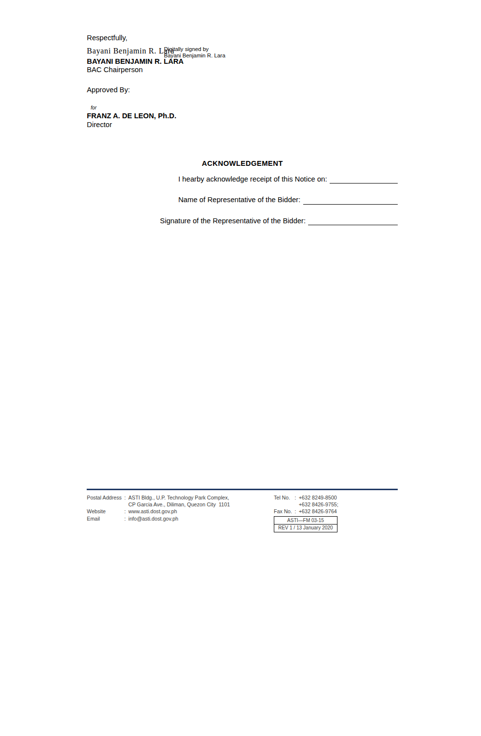Respectfully,
Bayani Benjamin R. Lara Digitally signed by
Bayani Benjamin R. Lara BAYANI BENJAMIN R. LARA BAC Chairperson
Approved By:
for
FRANZ A. DE LEON, Ph.D.
Director
ACKNOWLEDGEMENT
I hearby acknowledge receipt of this Notice on:
Name of Representative of the Bidder:
Signature of the Representative of the Bidder:
| Postal Address | : | ASTI Bldg., U.P. Technology Park Complex, CP Garcia Ave., Diliman, Quezon City 1101 |
| Website | : | www.asti.dost.gov.ph |
| Email | : | info@asti.dost.gov.ph |
| Tel No. | : | +632 8249-8500 +632 8426-9755; |
| Fax No. | : | +632 8426-9764 |
ASTI—FM 03-15
REV 1 / 13 January 2020